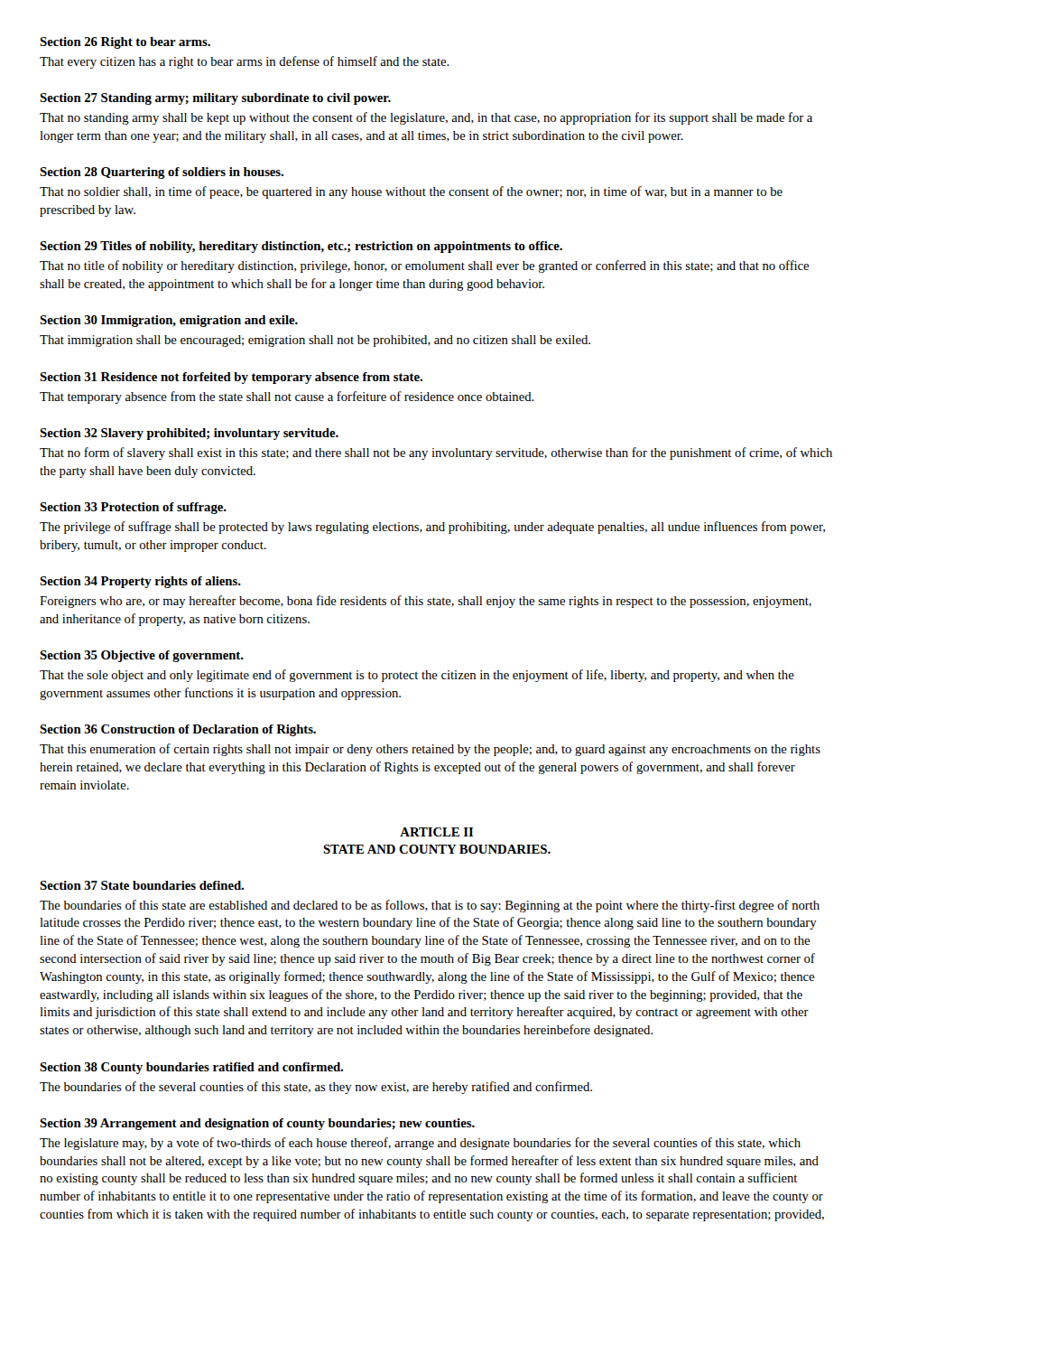Section 26 Right to bear arms.
That every citizen has a right to bear arms in defense of himself and the state.
Section 27 Standing army; military subordinate to civil power.
That no standing army shall be kept up without the consent of the legislature, and, in that case, no appropriation for its support shall be made for a longer term than one year; and the military shall, in all cases, and at all times, be in strict subordination to the civil power.
Section 28 Quartering of soldiers in houses.
That no soldier shall, in time of peace, be quartered in any house without the consent of the owner; nor, in time of war, but in a manner to be prescribed by law.
Section 29 Titles of nobility, hereditary distinction, etc.; restriction on appointments to office.
That no title of nobility or hereditary distinction, privilege, honor, or emolument shall ever be granted or conferred in this state; and that no office shall be created, the appointment to which shall be for a longer time than during good behavior.
Section 30 Immigration, emigration and exile.
That immigration shall be encouraged; emigration shall not be prohibited, and no citizen shall be exiled.
Section 31 Residence not forfeited by temporary absence from state.
That temporary absence from the state shall not cause a forfeiture of residence once obtained.
Section 32 Slavery prohibited; involuntary servitude.
That no form of slavery shall exist in this state; and there shall not be any involuntary servitude, otherwise than for the punishment of crime, of which the party shall have been duly convicted.
Section 33 Protection of suffrage.
The privilege of suffrage shall be protected by laws regulating elections, and prohibiting, under adequate penalties, all undue influences from power, bribery, tumult, or other improper conduct.
Section 34 Property rights of aliens.
Foreigners who are, or may hereafter become, bona fide residents of this state, shall enjoy the same rights in respect to the possession, enjoyment, and inheritance of property, as native born citizens.
Section 35 Objective of government.
That the sole object and only legitimate end of government is to protect the citizen in the enjoyment of life, liberty, and property, and when the government assumes other functions it is usurpation and oppression.
Section 36 Construction of Declaration of Rights.
That this enumeration of certain rights shall not impair or deny others retained by the people; and, to guard against any encroachments on the rights herein retained, we declare that everything in this Declaration of Rights is excepted out of the general powers of government, and shall forever remain inviolate.
ARTICLE II STATE AND COUNTY BOUNDARIES.
Section 37 State boundaries defined.
The boundaries of this state are established and declared to be as follows, that is to say: Beginning at the point where the thirty-first degree of north latitude crosses the Perdido river; thence east, to the western boundary line of the State of Georgia; thence along said line to the southern boundary line of the State of Tennessee; thence west, along the southern boundary line of the State of Tennessee, crossing the Tennessee river, and on to the second intersection of said river by said line; thence up said river to the mouth of Big Bear creek; thence by a direct line to the northwest corner of Washington county, in this state, as originally formed; thence southwardly, along the line of the State of Mississippi, to the Gulf of Mexico; thence eastwardly, including all islands within six leagues of the shore, to the Perdido river; thence up the said river to the beginning; provided, that the limits and jurisdiction of this state shall extend to and include any other land and territory hereafter acquired, by contract or agreement with other states or otherwise, although such land and territory are not included within the boundaries hereinbefore designated.
Section 38 County boundaries ratified and confirmed.
The boundaries of the several counties of this state, as they now exist, are hereby ratified and confirmed.
Section 39 Arrangement and designation of county boundaries; new counties.
The legislature may, by a vote of two-thirds of each house thereof, arrange and designate boundaries for the several counties of this state, which boundaries shall not be altered, except by a like vote; but no new county shall be formed hereafter of less extent than six hundred square miles, and no existing county shall be reduced to less than six hundred square miles; and no new county shall be formed unless it shall contain a sufficient number of inhabitants to entitle it to one representative under the ratio of representation existing at the time of its formation, and leave the county or counties from which it is taken with the required number of inhabitants to entitle such county or counties, each, to separate representation; provided,